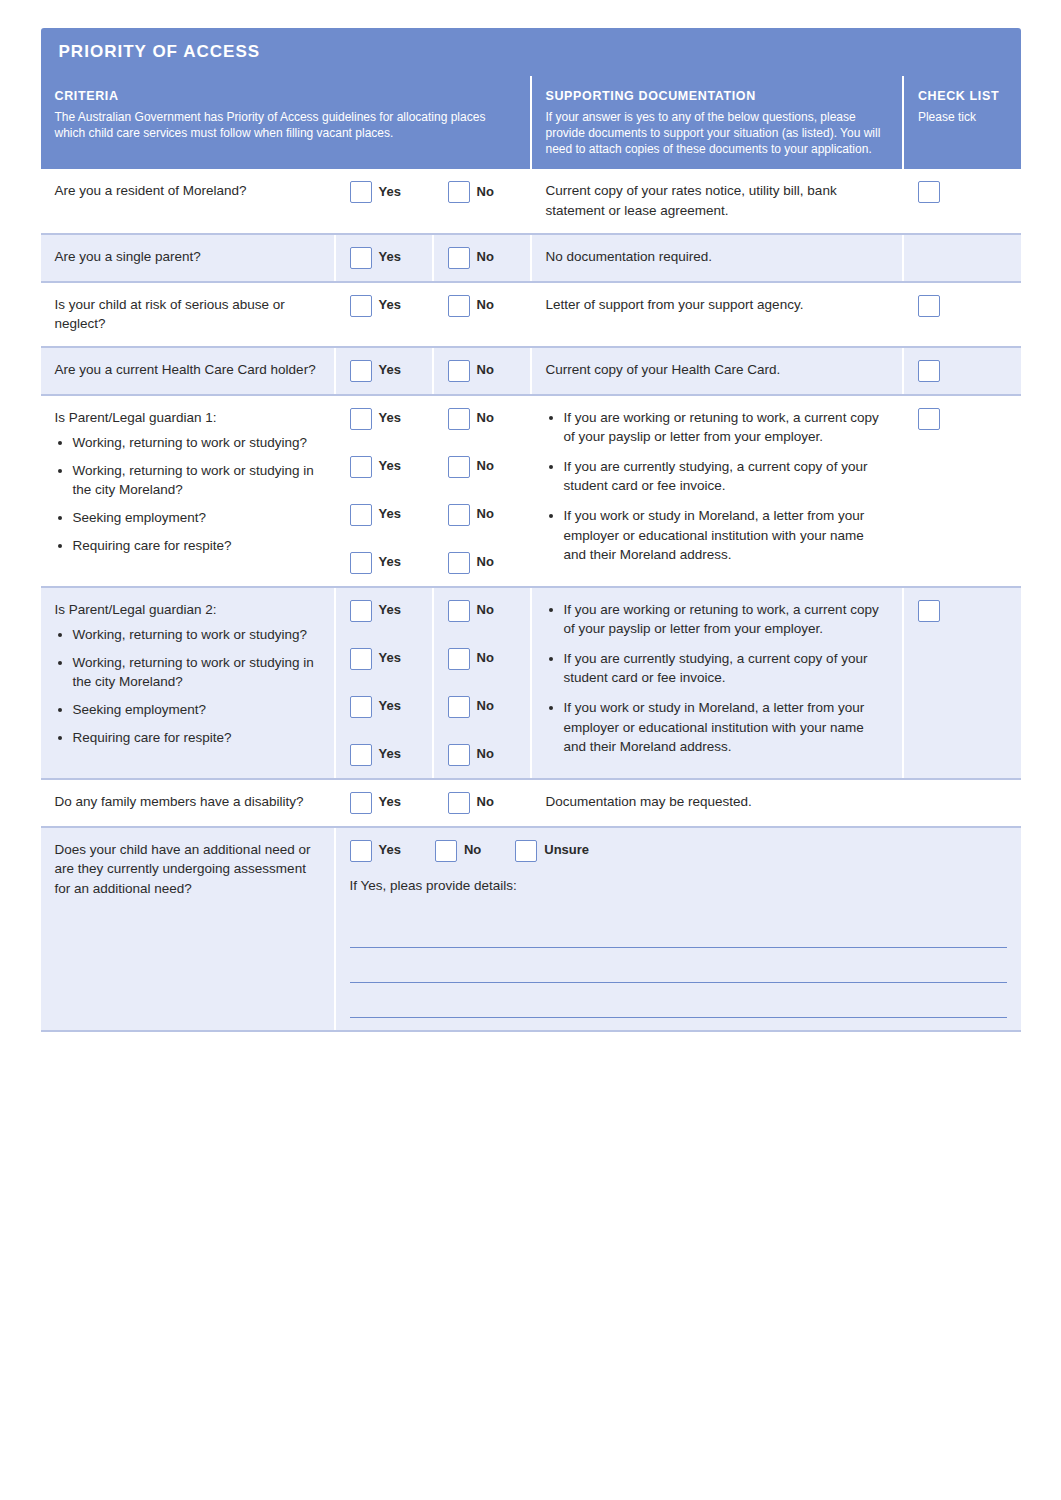PRIORITY OF ACCESS
| CRITERIA The Australian Government has Priority of Access guidelines for allocating places which child care services must follow when filling vacant places. | SUPPORTING DOCUMENTATION If your answer is yes to any of the below questions, please provide documents to support your situation (as listed). You will need to attach copies of these documents to your application. | CHECK LIST Please tick |
| --- | --- | --- |
| Are you a resident of Moreland? | Yes | No | Current copy of your rates notice, utility bill, bank statement or lease agreement. | |
| Are you a single parent? | Yes | No | No documentation required. | |
| Is your child at risk of serious abuse or neglect? | Yes | No | Letter of support from your support agency. | |
| Are you a current Health Care Card holder? | Yes | No | Current copy of your Health Care Card. | |
| Is Parent/Legal guardian 1: Working, returning to work or studying? Working, returning to work or studying in the city Moreland? Seeking employment? Requiring care for respite? | Yes Yes Yes Yes | No No No No | If you are working or retuning to work, a current copy of your payslip or letter from your employer. If you are currently studying, a current copy of your student card or fee invoice. If you work or study in Moreland, a letter from your employer or educational institution with your name and their Moreland address. | |
| Is Parent/Legal guardian 2: Working, returning to work or studying? Working, returning to work or studying in the city Moreland? Seeking employment? Requiring care for respite? | Yes Yes Yes Yes | No No No No | If you are working or retuning to work, a current copy of your payslip or letter from your employer. If you are currently studying, a current copy of your student card or fee invoice. If you work or study in Moreland, a letter from your employer or educational institution with your name and their Moreland address. | |
| Do any family members have a disability? | Yes | No | Documentation may be requested. | |
| Does your child have an additional need or are they currently undergoing assessment for an additional need? | Yes No Unsure If Yes, pleas provide details: |